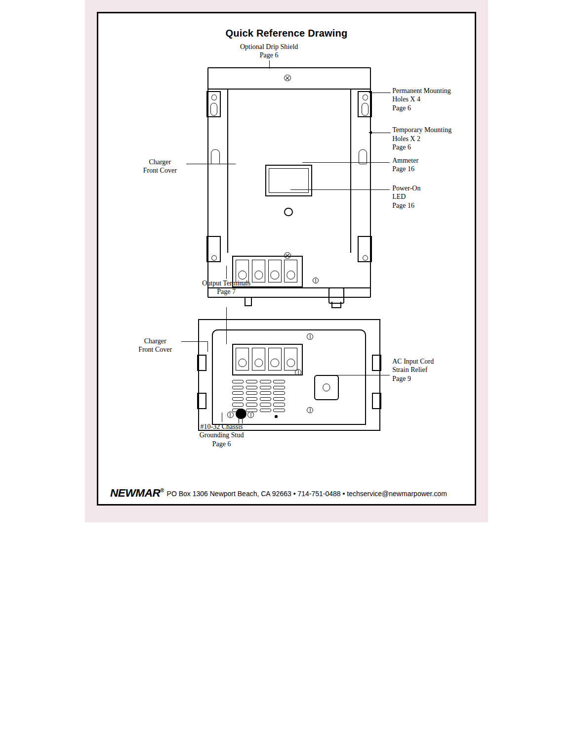Quick Reference Drawing
Optional Drip Shield
Page 6
Permanent Mounting
Holes X 4
Page 6
Temporary Mounting
Holes X 2
Page 6
Ammeter
Page 16
Power-On
LED
Page 16
Charger
Front Cover
Output Terminals
Page 7
Charger
Front Cover
AC Input Cord
Strain Relief
Page 9
#10-32 Chassis
Grounding Stud
Page 6
NEWMAR® PO Box 1306 Newport Beach, CA 92663 • 714-751-0488 • techservice@newmarpower.com